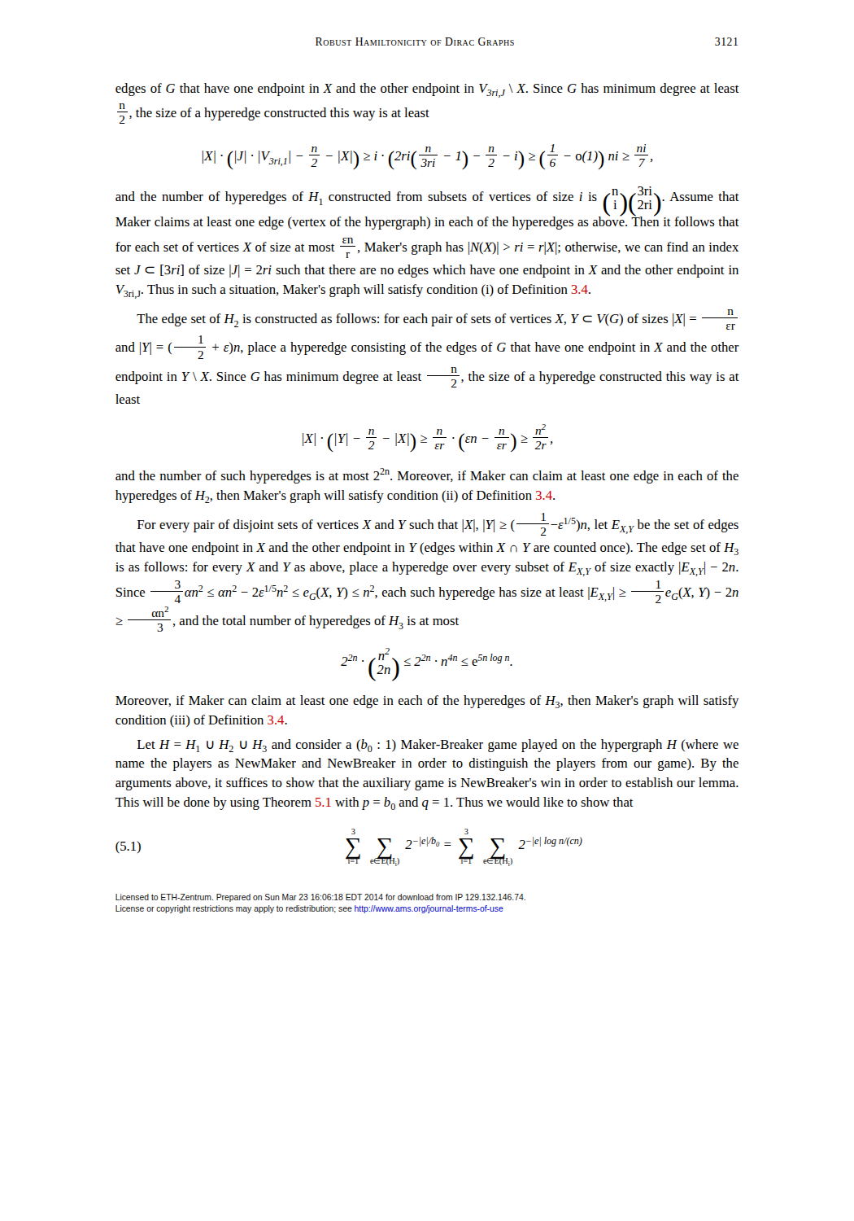Robust Hamiltonicity of Dirac Graphs 3121
edges of G that have one endpoint in X and the other endpoint in V3ri,J \ X. Since G has minimum degree at least n 2, the size of a hyperedge constructed this way is at least
|X| · (|J| · |V3ri,1| − n 2 − |X|) ≥ i · (2ri(n 3ri − 1) − n 2 − i) ≥ (16 − o(1)) ni ≥ ni 7,
and the number of hyperedges of H1 constructed from subsets of vertices of size i is (ni)(3ri 2ri). Assume that Maker claims at least one edge (vertex of the hypergraph) in each of the hyperedges as above. Then it follows that for each set of vertices X of size at most εn r, Maker's graph has |N(X)| > ri = r|X|; otherwise, we can find an index set J ⊂ [3ri] of size |J| = 2ri such that there are no edges which have one endpoint in X and the other endpoint in V3ri,J. Thus in such a situation, Maker's graph will satisfy condition (i) of Definition 3.4.
The edge set of H2 is constructed as follows: for each pair of sets of vertices X, Y ⊂ V(G) of sizes |X| = nεr and |Y| = (12 + ε)n, place a hyperedge consisting of the edges of G that have one endpoint in X and the other endpoint in Y \ X. Since G has minimum degree at least n 2, the size of a hyperedge constructed this way is at least
|X| · (|Y| − n 2 − |X|) ≥ nεr · (εn − nεr) ≥ n22r,
and the number of such hyperedges is at most 22n. Moreover, if Maker can claim at least one edge in each of the hyperedges of H2, then Maker's graph will satisfy condition (ii) of Definition 3.4.
For every pair of disjoint sets of vertices X and Y such that |X|, |Y| ≥ (12−ε1/5)n, let EX,Y be the set of edges that have one endpoint in X and the other endpoint in Y (edges within X ∩ Y are counted once). The edge set of H3 is as follows: for every X and Y as above, place a hyperedge over every subset of EX,Y of size exactly |EX,Y| − 2n. Since 34 αn2 ≤ αn2 − 2ε1/5n2 ≤ eG(X, Y) ≤ n2, each such hyperedge has size at least |EX,Y| ≥ 12 eG(X, Y) − 2n ≥ αn23, and the total number of hyperedges of H3 is at most
22n · (n22n) ≤ 22n · n4n ≤ e5n log n.
Moreover, if Maker can claim at least one edge in each of the hyperedges of H3, then Maker's graph will satisfy condition (iii) of Definition 3.4.
Let H = H1 ∪ H2 ∪ H3 and consider a (b0 : 1) Maker-Breaker game played on the hypergraph H (where we name the players as NewMaker and NewBreaker in order to distinguish the players from our game). By the arguments above, it suffices to show that the auxiliary game is NewBreaker's win in order to establish our lemma. This will be done by using Theorem 5.1 with p = b0 and q = 1. Thus we would like to show that
(5.1)
3∑i=1 ∑e∈E(Hi) 2−|e|/b0 = 3∑i=1 ∑e∈E(Hi) 2−|e| log n/(cn)
Licensed to ETH-Zentrum. Prepared on Sun Mar 23 16:06:18 EDT 2014 for download from IP 129.132.146.74.
License or copyright restrictions may apply to redistribution; see http://www.ams.org/journal-terms-of-use